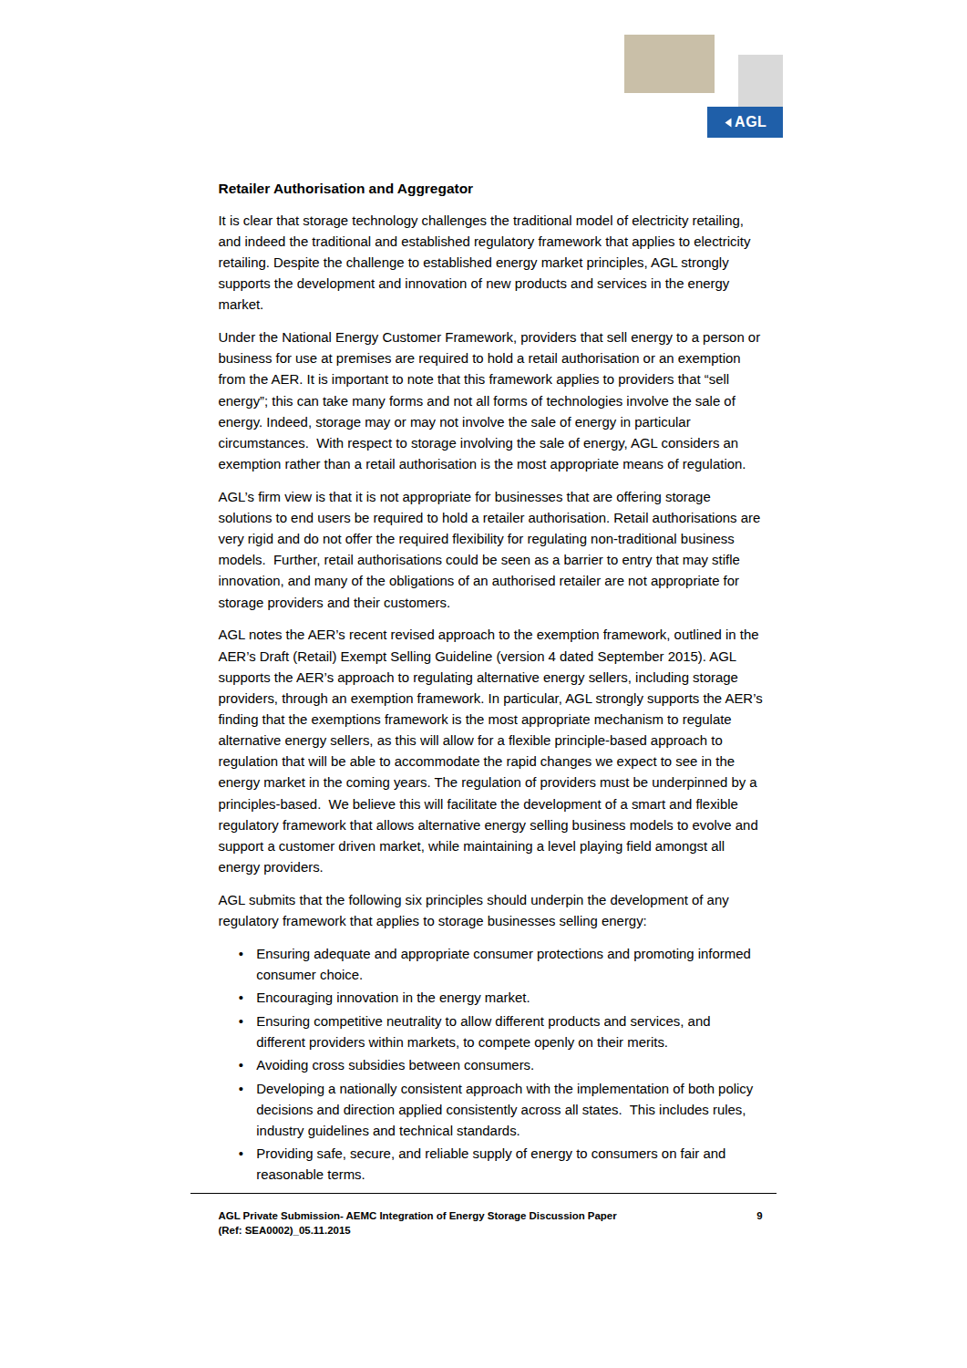AGL
Retailer Authorisation and Aggregator
It is clear that storage technology challenges the traditional model of electricity retailing, and indeed the traditional and established regulatory framework that applies to electricity retailing. Despite the challenge to established energy market principles, AGL strongly supports the development and innovation of new products and services in the energy market.
Under the National Energy Customer Framework, providers that sell energy to a person or business for use at premises are required to hold a retail authorisation or an exemption from the AER. It is important to note that this framework applies to providers that “sell energy”; this can take many forms and not all forms of technologies involve the sale of energy. Indeed, storage may or may not involve the sale of energy in particular circumstances. With respect to storage involving the sale of energy, AGL considers an exemption rather than a retail authorisation is the most appropriate means of regulation.
AGL’s firm view is that it is not appropriate for businesses that are offering storage solutions to end users be required to hold a retailer authorisation. Retail authorisations are very rigid and do not offer the required flexibility for regulating non-traditional business models. Further, retail authorisations could be seen as a barrier to entry that may stifle innovation, and many of the obligations of an authorised retailer are not appropriate for storage providers and their customers.
AGL notes the AER’s recent revised approach to the exemption framework, outlined in the AER’s Draft (Retail) Exempt Selling Guideline (version 4 dated September 2015). AGL supports the AER’s approach to regulating alternative energy sellers, including storage providers, through an exemption framework. In particular, AGL strongly supports the AER’s finding that the exemptions framework is the most appropriate mechanism to regulate alternative energy sellers, as this will allow for a flexible principle-based approach to regulation that will be able to accommodate the rapid changes we expect to see in the energy market in the coming years. The regulation of providers must be underpinned by a principles-based. We believe this will facilitate the development of a smart and flexible regulatory framework that allows alternative energy selling business models to evolve and support a customer driven market, while maintaining a level playing field amongst all energy providers.
AGL submits that the following six principles should underpin the development of any regulatory framework that applies to storage businesses selling energy:
Ensuring adequate and appropriate consumer protections and promoting informed consumer choice.
Encouraging innovation in the energy market.
Ensuring competitive neutrality to allow different products and services, and different providers within markets, to compete openly on their merits.
Avoiding cross subsidies between consumers.
Developing a nationally consistent approach with the implementation of both policy decisions and direction applied consistently across all states. This includes rules, industry guidelines and technical standards.
Providing safe, secure, and reliable supply of energy to consumers on fair and reasonable terms.
AGL Private Submission- AEMC Integration of Energy Storage Discussion Paper
(Ref: SEA0002)_05.11.2015
9